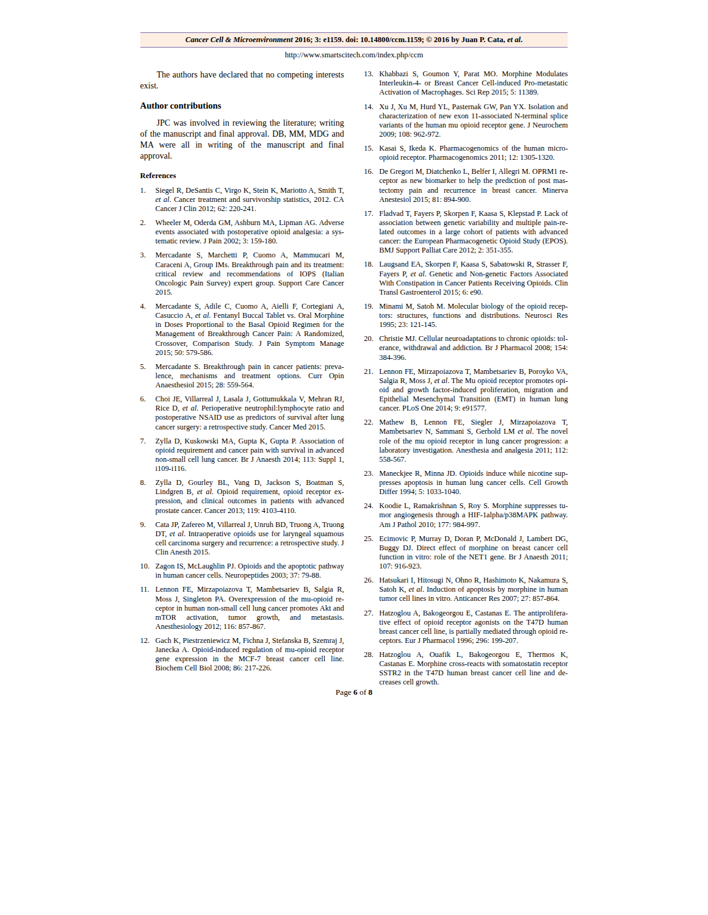Cancer Cell & Microenvironment 2016; 3: e1159. doi: 10.14800/ccm.1159; © 2016 by Juan P. Cata, et al.
http://www.smartscitech.com/index.php/ccm
The authors have declared that no competing interests exist.
Author contributions
JPC was involved in reviewing the literature; writing of the manuscript and final approval. DB, MM, MDG and MA were all in writing of the manuscript and final approval.
References
Siegel R, DeSantis C, Virgo K, Stein K, Mariotto A, Smith T, et al. Cancer treatment and survivorship statistics, 2012. CA Cancer J Clin 2012; 62: 220-241.
Wheeler M, Oderda GM, Ashburn MA, Lipman AG. Adverse events associated with postoperative opioid analgesia: a systematic review. J Pain 2002; 3: 159-180.
Mercadante S, Marchetti P, Cuomo A, Mammucari M, Caraceni A, Group IMs. Breakthrough pain and its treatment: critical review and recommendations of IOPS (Italian Oncologic Pain Survey) expert group. Support Care Cancer 2015.
Mercadante S, Adile C, Cuomo A, Aielli F, Cortegiani A, Casuccio A, et al. Fentanyl Buccal Tablet vs. Oral Morphine in Doses Proportional to the Basal Opioid Regimen for the Management of Breakthrough Cancer Pain: A Randomized, Crossover, Comparison Study. J Pain Symptom Manage 2015; 50: 579-586.
Mercadante S. Breakthrough pain in cancer patients: prevalence, mechanisms and treatment options. Curr Opin Anaesthesiol 2015; 28: 559-564.
Choi JE, Villarreal J, Lasala J, Gottumukkala V, Mehran RJ, Rice D, et al. Perioperative neutrophil:lymphocyte ratio and postoperative NSAID use as predictors of survival after lung cancer surgery: a retrospective study. Cancer Med 2015.
Zylla D, Kuskowski MA, Gupta K, Gupta P. Association of opioid requirement and cancer pain with survival in advanced non-small cell lung cancer. Br J Anaesth 2014; 113: Suppl 1, i109-i116.
Zylla D, Gourley BL, Vang D, Jackson S, Boatman S, Lindgren B, et al. Opioid requirement, opioid receptor expression, and clinical outcomes in patients with advanced prostate cancer. Cancer 2013; 119: 4103-4110.
Cata JP, Zafereo M, Villarreal J, Unruh BD, Truong A, Truong DT, et al. Intraoperative opioids use for laryngeal squamous cell carcinoma surgery and recurrence: a retrospective study. J Clin Anesth 2015.
Zagon IS, McLaughlin PJ. Opioids and the apoptotic pathway in human cancer cells. Neuropeptides 2003; 37: 79-88.
Lennon FE, Mirzapoiazova T, Mambetsariev B, Salgia R, Moss J, Singleton PA. Overexpression of the mu-opioid receptor in human non-small cell lung cancer promotes Akt and mTOR activation, tumor growth, and metastasis. Anesthesiology 2012; 116: 857-867.
Gach K, Piestrzeniewicz M, Fichna J, Stefanska B, Szemraj J, Janecka A. Opioid-induced regulation of mu-opioid receptor gene expression in the MCF-7 breast cancer cell line. Biochem Cell Biol 2008; 86: 217-226.
Khabbazi S, Goumon Y, Parat MO. Morphine Modulates Interleukin-4- or Breast Cancer Cell-induced Pro-metastatic Activation of Macrophages. Sci Rep 2015; 5: 11389.
Xu J, Xu M, Hurd YL, Pasternak GW, Pan YX. Isolation and characterization of new exon 11-associated N-terminal splice variants of the human mu opioid receptor gene. J Neurochem 2009; 108: 962-972.
Kasai S, Ikeda K. Pharmacogenomics of the human micro-opioid receptor. Pharmacogenomics 2011; 12: 1305-1320.
De Gregori M, Diatchenko L, Belfer I, Allegri M. OPRM1 receptor as new biomarker to help the prediction of post mastectomy pain and recurrence in breast cancer. Minerva Anestesiol 2015; 81: 894-900.
Fladvad T, Fayers P, Skorpen F, Kaasa S, Klepstad P. Lack of association between genetic variability and multiple pain-related outcomes in a large cohort of patients with advanced cancer: the European Pharmacogenetic Opioid Study (EPOS). BMJ Support Palliat Care 2012; 2: 351-355.
Laugsand EA, Skorpen F, Kaasa S, Sabatowski R, Strasser F, Fayers P, et al. Genetic and Non-genetic Factors Associated With Constipation in Cancer Patients Receiving Opioids. Clin Transl Gastroenterol 2015; 6: e90.
Minami M, Satoh M. Molecular biology of the opioid receptors: structures, functions and distributions. Neurosci Res 1995; 23: 121-145.
Christie MJ. Cellular neuroadaptations to chronic opioids: tolerance, withdrawal and addiction. Br J Pharmacol 2008; 154: 384-396.
Lennon FE, Mirzapoiazova T, Mambetsariev B, Poroyko VA, Salgia R, Moss J, et al. The Mu opioid receptor promotes opioid and growth factor-induced proliferation, migration and Epithelial Mesenchymal Transition (EMT) in human lung cancer. PLoS One 2014; 9: e91577.
Mathew B, Lennon FE, Siegler J, Mirzapoiazova T, Mambetsariev N, Sammani S, Gerhold LM et al. The novel role of the mu opioid receptor in lung cancer progression: a laboratory investigation. Anesthesia and analgesia 2011; 112: 558-567.
Maneckjee R, Minna JD. Opioids induce while nicotine suppresses apoptosis in human lung cancer cells. Cell Growth Differ 1994; 5: 1033-1040.
Koodie L, Ramakrishnan S, Roy S. Morphine suppresses tumor angiogenesis through a HIF-1alpha/p38MAPK pathway. Am J Pathol 2010; 177: 984-997.
Ecimovic P, Murray D, Doran P, McDonald J, Lambert DG, Buggy DJ. Direct effect of morphine on breast cancer cell function in vitro: role of the NET1 gene. Br J Anaesth 2011; 107: 916-923.
Hatsukari I, Hitosugi N, Ohno R, Hashimoto K, Nakamura S, Satoh K, et al. Induction of apoptosis by morphine in human tumor cell lines in vitro. Anticancer Res 2007; 27: 857-864.
Hatzoglou A, Bakogeorgou E, Castanas E. The antiproliferative effect of opioid receptor agonists on the T47D human breast cancer cell line, is partially mediated through opioid receptors. Eur J Pharmacol 1996; 296: 199-207.
Hatzoglou A, Ouafik L, Bakogeorgou E, Thermos K, Castanas E. Morphine cross-reacts with somatostatin receptor SSTR2 in the T47D human breast cancer cell line and decreases cell growth.
Page 6 of 8